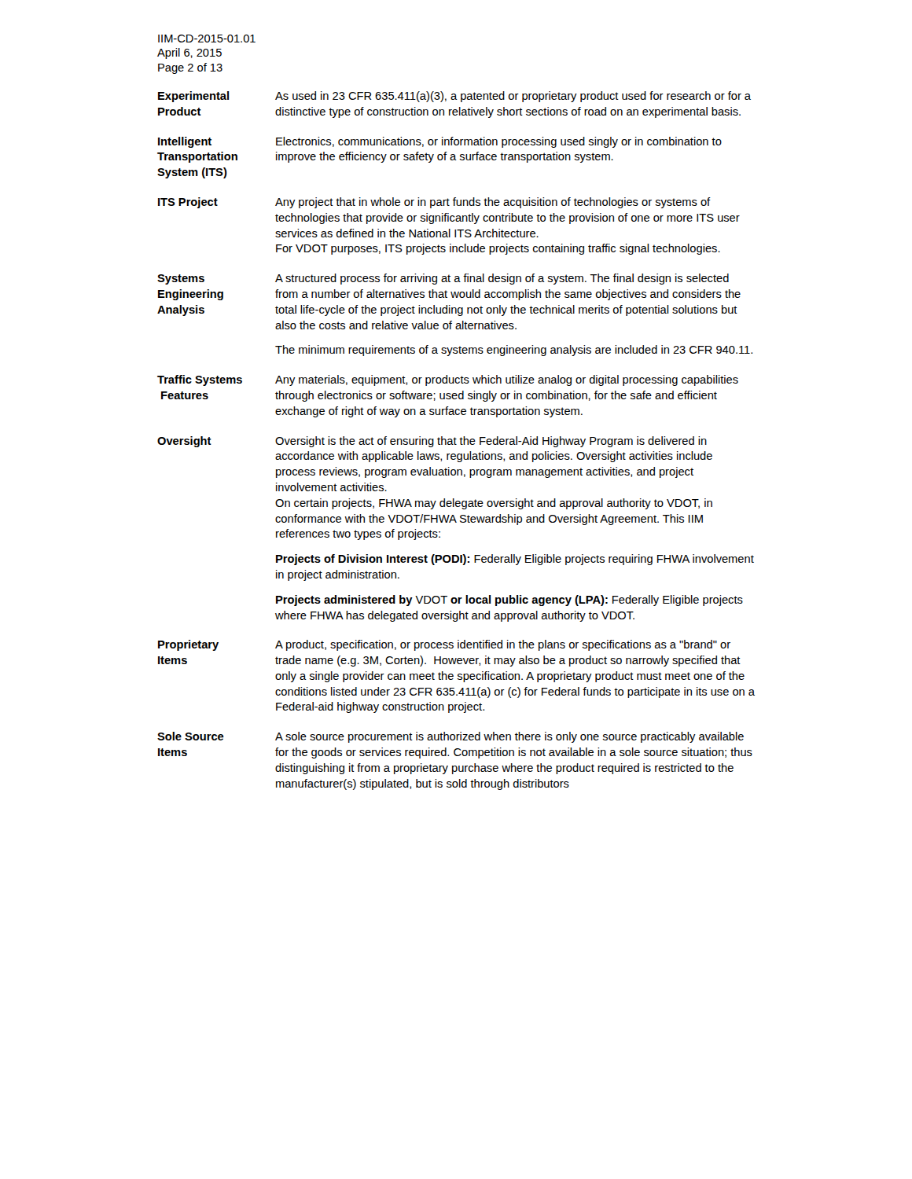IIM-CD-2015-01.01
April 6, 2015
Page 2 of 13
| Experimental Product | As used in 23 CFR 635.411(a)(3), a patented or proprietary product used for research or for a distinctive type of construction on relatively short sections of road on an experimental basis. |
| Intelligent Transportation System (ITS) | Electronics, communications, or information processing used singly or in combination to improve the efficiency or safety of a surface transportation system. |
| ITS Project | Any project that in whole or in part funds the acquisition of technologies or systems of technologies that provide or significantly contribute to the provision of one or more ITS user services as defined in the National ITS Architecture. For VDOT purposes, ITS projects include projects containing traffic signal technologies. |
| Systems Engineering Analysis | A structured process for arriving at a final design of a system. The final design is selected from a number of alternatives that would accomplish the same objectives and considers the total life-cycle of the project including not only the technical merits of potential solutions but also the costs and relative value of alternatives. The minimum requirements of a systems engineering analysis are included in 23 CFR 940.11. |
| Traffic Systems Features | Any materials, equipment, or products which utilize analog or digital processing capabilities through electronics or software; used singly or in combination, for the safe and efficient exchange of right of way on a surface transportation system. |
| Oversight | Oversight is the act of ensuring that the Federal-Aid Highway Program is delivered in accordance with applicable laws, regulations, and policies. Oversight activities include process reviews, program evaluation, program management activities, and project involvement activities. On certain projects, FHWA may delegate oversight and approval authority to VDOT, in conformance with the VDOT/FHWA Stewardship and Oversight Agreement. This IIM references two types of projects: Projects of Division Interest (PODI): Federally Eligible projects requiring FHWA involvement in project administration. Projects administered by VDOT or local public agency (LPA): Federally Eligible projects where FHWA has delegated oversight and approval authority to VDOT. |
| Proprietary Items | A product, specification, or process identified in the plans or specifications as a "brand" or trade name (e.g. 3M, Corten). However, it may also be a product so narrowly specified that only a single provider can meet the specification. A proprietary product must meet one of the conditions listed under 23 CFR 635.411(a) or (c) for Federal funds to participate in its use on a Federal-aid highway construction project. |
| Sole Source Items | A sole source procurement is authorized when there is only one source practicably available for the goods or services required. Competition is not available in a sole source situation; thus distinguishing it from a proprietary purchase where the product required is restricted to the manufacturer(s) stipulated, but is sold through distributors |